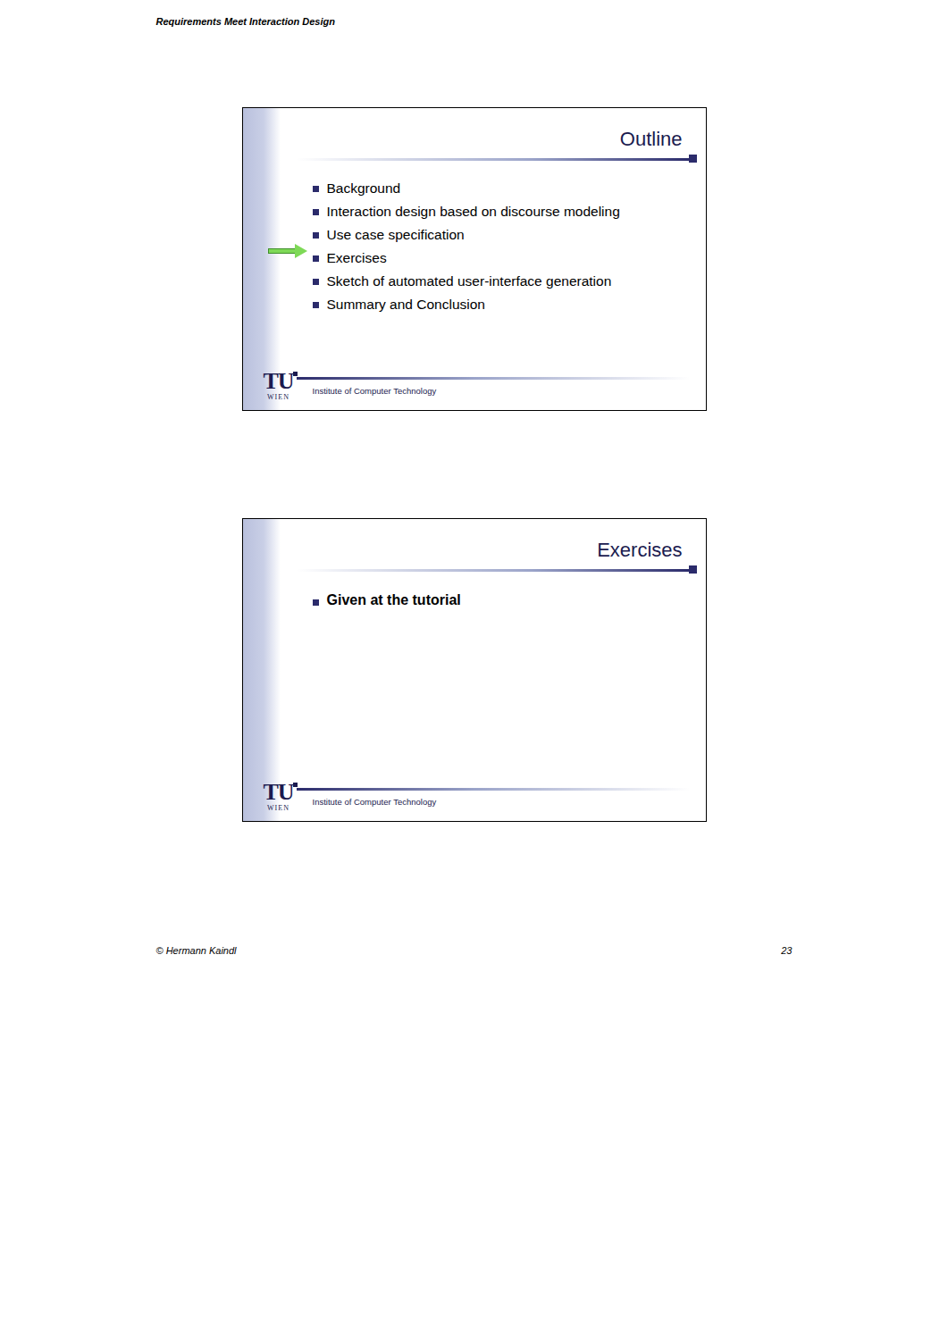Requirements Meet Interaction Design
Outline
Background
Interaction design based on discourse modeling
Use case specification
Exercises
Sketch of automated user-interface generation
Summary and Conclusion
Institute of Computer Technology
TU
WIEN
Exercises
Given at the tutorial
Institute of Computer Technology
TU
WIEN
© Hermann Kaindl 23